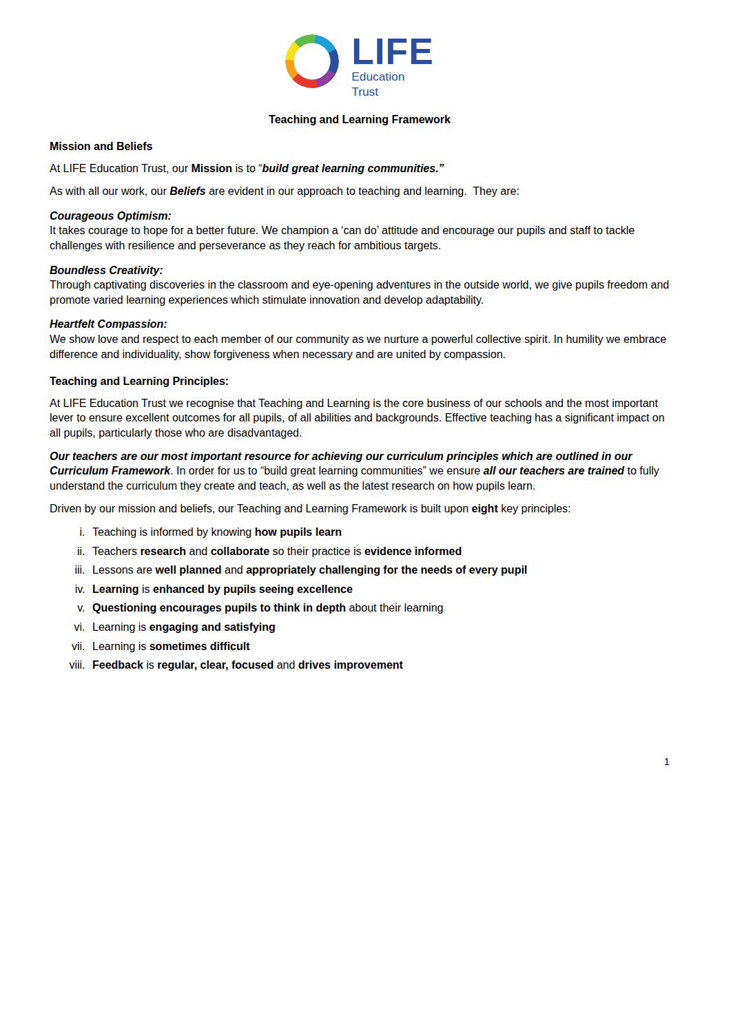LIFE
Education
Trust
Teaching and Learning Framework
Mission and Beliefs
At LIFE Education Trust, our Mission is to “build great learning communities.”
As with all our work, our Beliefs are evident in our approach to teaching and learning. They are:
Courageous Optimism:
It takes courage to hope for a better future. We champion a ‘can do’ attitude and encourage our pupils and staff to tackle challenges with resilience and perseverance as they reach for ambitious targets.
Boundless Creativity:
Through captivating discoveries in the classroom and eye-opening adventures in the outside world, we give pupils freedom and promote varied learning experiences which stimulate innovation and develop adaptability.
Heartfelt Compassion:
We show love and respect to each member of our community as we nurture a powerful collective spirit. In humility we embrace difference and individuality, show forgiveness when necessary and are united by compassion.
Teaching and Learning Principles:
At LIFE Education Trust we recognise that Teaching and Learning is the core business of our schools and the most important lever to ensure excellent outcomes for all pupils, of all abilities and backgrounds. Effective teaching has a significant impact on all pupils, particularly those who are disadvantaged.
Our teachers are our most important resource for achieving our curriculum principles which are outlined in our Curriculum Framework. In order for us to “build great learning communities” we ensure all our teachers are trained to fully understand the curriculum they create and teach, as well as the latest research on how pupils learn.
Driven by our mission and beliefs, our Teaching and Learning Framework is built upon eight key principles:
Teaching is informed by knowing how pupils learn
Teachers research and collaborate so their practice is evidence informed
Lessons are well planned and appropriately challenging for the needs of every pupil
Learning is enhanced by pupils seeing excellence
Questioning encourages pupils to think in depth about their learning
Learning is engaging and satisfying
Learning is sometimes difficult
Feedback is regular, clear, focused and drives improvement
1